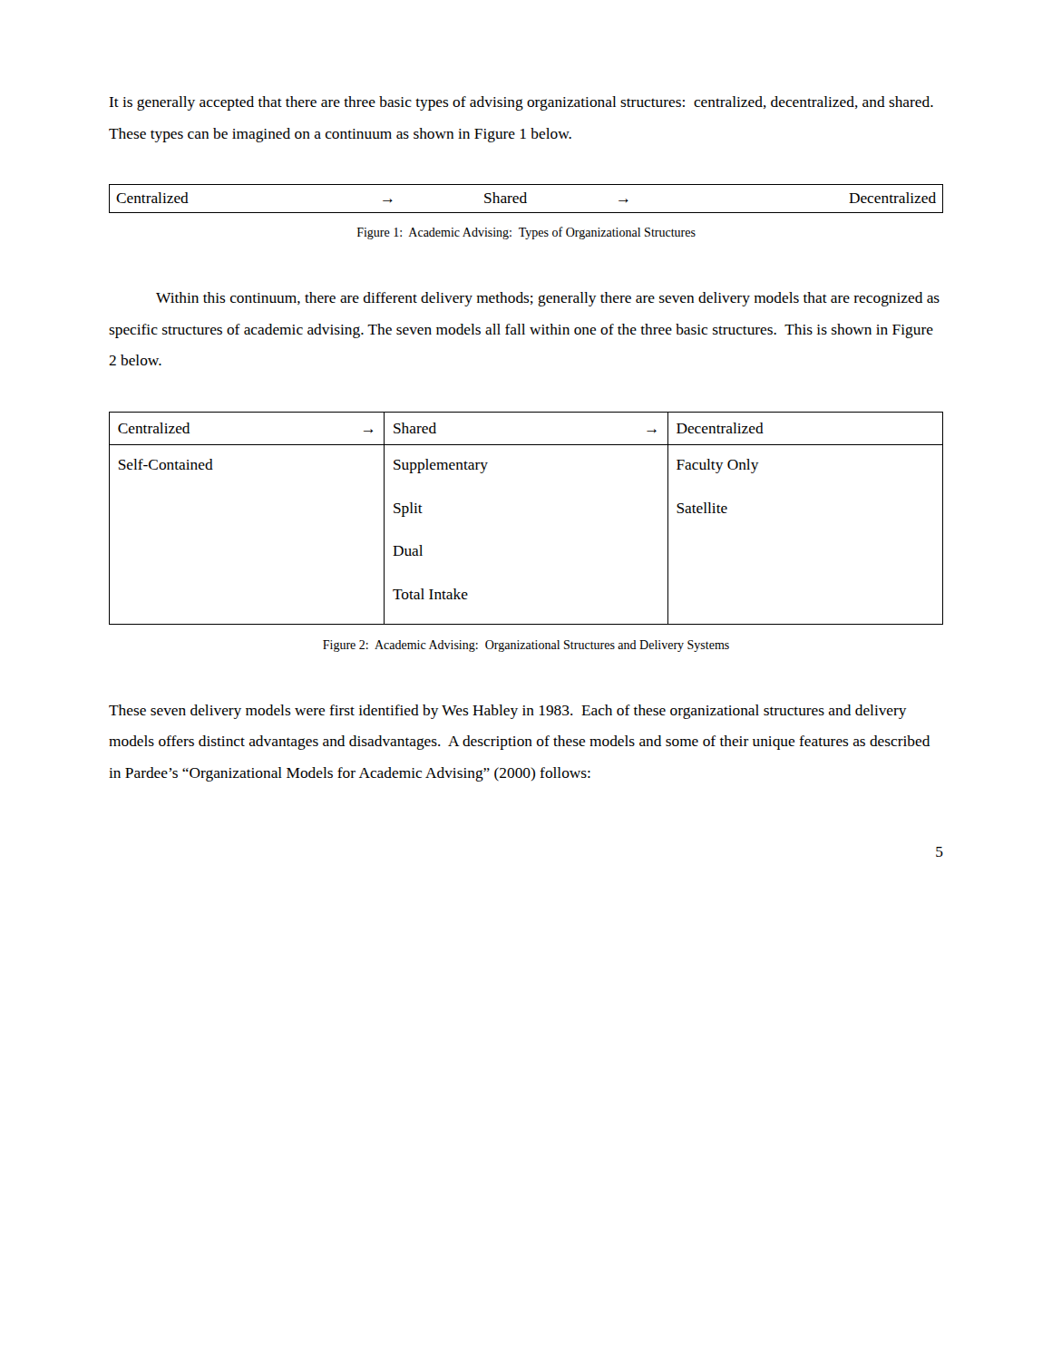It is generally accepted that there are three basic types of advising organizational structures: centralized, decentralized, and shared. These types can be imagined on a continuum as shown in Figure 1 below.
| Centralized | → | Shared | → | Decentralized |
Figure 1: Academic Advising: Types of Organizational Structures
Within this continuum, there are different delivery methods; generally there are seven delivery models that are recognized as specific structures of academic advising. The seven models all fall within one of the three basic structures. This is shown in Figure 2 below.
| Centralized → | Shared → | Decentralized |
| Self-Contained | Supplementary Split Dual Total Intake | Faculty Only Satellite |
Figure 2: Academic Advising: Organizational Structures and Delivery Systems
These seven delivery models were first identified by Wes Habley in 1983. Each of these organizational structures and delivery models offers distinct advantages and disadvantages. A description of these models and some of their unique features as described in Pardee’s “Organizational Models for Academic Advising” (2000) follows:
5